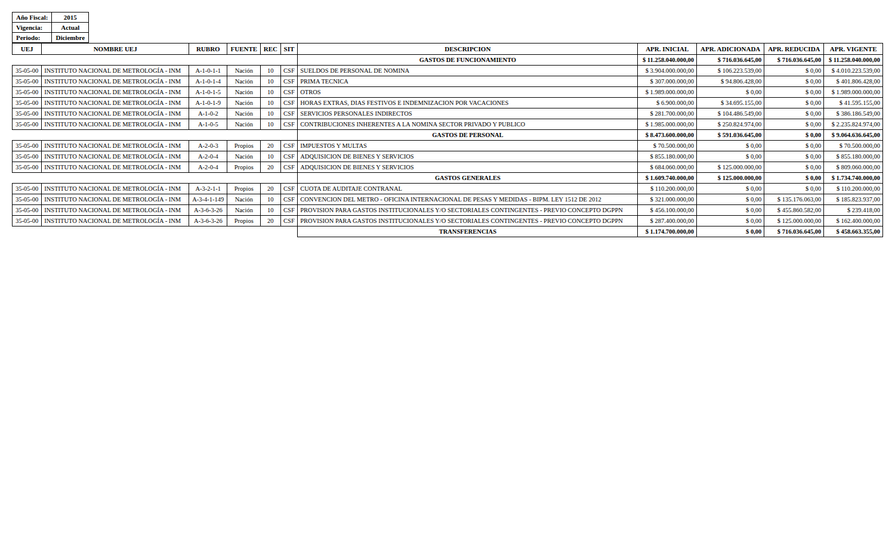| Año Fiscal: | 2015 |
| Vigencia: | Actual |
| Periodo: | Diciembre |
| UEJ | NOMBRE UEJ | RUBRO | FUENTE | REC | SIT | DESCRIPCION | APR. INICIAL | APR. ADICIONADA | APR. REDUCIDA | APR. VIGENTE |
| --- | --- | --- | --- | --- | --- | --- | --- | --- | --- | --- |
| | | | | | | GASTOS DE FUNCIONAMIENTO | $ 11.258.040.000,00 | $ 716.036.645,00 | $ 716.036.645,00 | $ 11.258.040.000,00 |
| 35-05-00 | INSTITUTO NACIONAL DE METROLOGÍA - INM | A-1-0-1-1 | Nación | 10 | CSF | SUELDOS DE PERSONAL DE NOMINA | $ 3.904.000.000,00 | $ 106.223.539,00 | $ 0,00 | $ 4.010.223.539,00 |
| 35-05-00 | INSTITUTO NACIONAL DE METROLOGÍA - INM | A-1-0-1-4 | Nación | 10 | CSF | PRIMA TECNICA | $ 307.000.000,00 | $ 94.806.428,00 | $ 0,00 | $ 401.806.428,00 |
| 35-05-00 | INSTITUTO NACIONAL DE METROLOGÍA - INM | A-1-0-1-5 | Nación | 10 | CSF | OTROS | $ 1.989.000.000,00 | $ 0,00 | $ 0,00 | $ 1.989.000.000,00 |
| 35-05-00 | INSTITUTO NACIONAL DE METROLOGÍA - INM | A-1-0-1-9 | Nación | 10 | CSF | HORAS EXTRAS, DIAS FESTIVOS E INDEMNIZACION POR VACACIONES | $ 6.900.000,00 | $ 34.695.155,00 | $ 0,00 | $ 41.595.155,00 |
| 35-05-00 | INSTITUTO NACIONAL DE METROLOGÍA - INM | A-1-0-2 | Nación | 10 | CSF | SERVICIOS PERSONALES INDIRECTOS | $ 281.700.000,00 | $ 104.486.549,00 | $ 0,00 | $ 386.186.549,00 |
| 35-05-00 | INSTITUTO NACIONAL DE METROLOGÍA - INM | A-1-0-5 | Nación | 10 | CSF | CONTRIBUCIONES INHERENTES A LA NOMINA SECTOR PRIVADO Y PUBLICO | $ 1.985.000.000,00 | $ 250.824.974,00 | $ 0,00 | $ 2.235.824.974,00 |
| | | | | | | GASTOS DE PERSONAL | $ 8.473.600.000,00 | $ 591.036.645,00 | $ 0,00 | $ 9.064.636.645,00 |
| 35-05-00 | INSTITUTO NACIONAL DE METROLOGÍA - INM | A-2-0-3 | Propios | 20 | CSF | IMPUESTOS Y MULTAS | $ 70.500.000,00 | $ 0,00 | $ 0,00 | $ 70.500.000,00 |
| 35-05-00 | INSTITUTO NACIONAL DE METROLOGÍA - INM | A-2-0-4 | Nación | 10 | CSF | ADQUISICION DE BIENES Y SERVICIOS | $ 855.180.000,00 | $ 0,00 | $ 0,00 | $ 855.180.000,00 |
| 35-05-00 | INSTITUTO NACIONAL DE METROLOGÍA - INM | A-2-0-4 | Propios | 20 | CSF | ADQUISICION DE BIENES Y SERVICIOS | $ 684.060.000,00 | $ 125.000.000,00 | $ 0,00 | $ 809.060.000,00 |
| | | | | | | GASTOS GENERALES | $ 1.609.740.000,00 | $ 125.000.000,00 | $ 0,00 | $ 1.734.740.000,00 |
| 35-05-00 | INSTITUTO NACIONAL DE METROLOGÍA - INM | A-3-2-1-1 | Propios | 20 | CSF | CUOTA DE AUDITAJE CONTRANAL | $ 110.200.000,00 | $ 0,00 | $ 0,00 | $ 110.200.000,00 |
| 35-05-00 | INSTITUTO NACIONAL DE METROLOGÍA - INM | A-3-4-1-149 | Nación | 10 | CSF | CONVENCION DEL METRO - OFICINA INTERNACIONAL DE PESAS Y MEDIDAS - BIPM. LEY 1512 DE 2012 | $ 321.000.000,00 | $ 0,00 | $ 135.176.063,00 | $ 185.823.937,00 |
| 35-05-00 | INSTITUTO NACIONAL DE METROLOGÍA - INM | A-3-6-3-26 | Nación | 10 | CSF | PROVISION PARA GASTOS INSTITUCIONALES Y/O SECTORIALES CONTINGENTES - PREVIO CONCEPTO DGPPN | $ 456.100.000,00 | $ 0,00 | $ 455.860.582,00 | $ 239.418,00 |
| 35-05-00 | INSTITUTO NACIONAL DE METROLOGÍA - INM | A-3-6-3-26 | Propios | 20 | CSF | PROVISION PARA GASTOS INSTITUCIONALES Y/O SECTORIALES CONTINGENTES - PREVIO CONCEPTO DGPPN | $ 287.400.000,00 | $ 0,00 | $ 125.000.000,00 | $ 162.400.000,00 |
| | | | | | | TRANSFERENCIAS | $ 1.174.700.000,00 | $ 0,00 | $ 716.036.645,00 | $ 458.663.355,00 |